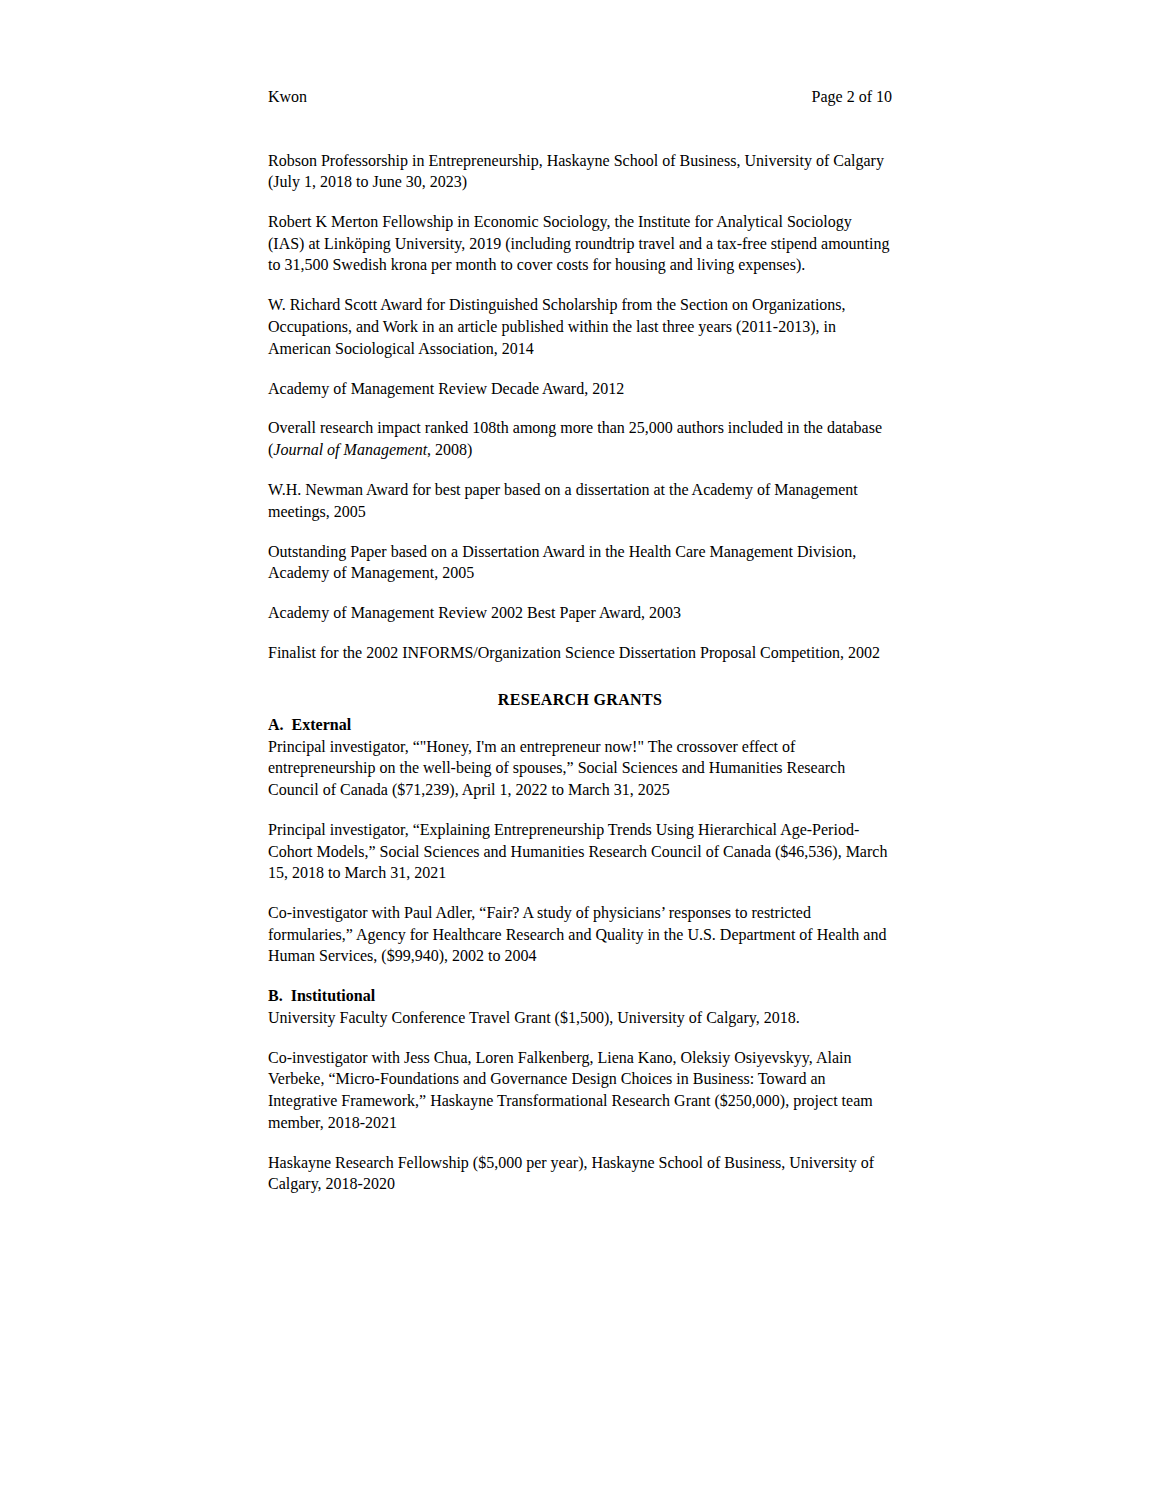Kwon
Page 2 of 10
Robson Professorship in Entrepreneurship, Haskayne School of Business, University of Calgary (July 1, 2018 to June 30, 2023)
Robert K Merton Fellowship in Economic Sociology, the Institute for Analytical Sociology (IAS) at Linköping University, 2019 (including roundtrip travel and a tax-free stipend amounting to 31,500 Swedish krona per month to cover costs for housing and living expenses).
W. Richard Scott Award for Distinguished Scholarship from the Section on Organizations, Occupations, and Work in an article published within the last three years (2011-2013), in American Sociological Association, 2014
Academy of Management Review Decade Award, 2012
Overall research impact ranked 108th among more than 25,000 authors included in the database (Journal of Management, 2008)
W.H. Newman Award for best paper based on a dissertation at the Academy of Management meetings, 2005
Outstanding Paper based on a Dissertation Award in the Health Care Management Division, Academy of Management, 2005
Academy of Management Review 2002 Best Paper Award, 2003
Finalist for the 2002 INFORMS/Organization Science Dissertation Proposal Competition, 2002
RESEARCH GRANTS
A. External
Principal investigator, “"Honey, I'm an entrepreneur now!" The crossover effect of entrepreneurship on the well-being of spouses,” Social Sciences and Humanities Research Council of Canada ($71,239), April 1, 2022 to March 31, 2025
Principal investigator, “Explaining Entrepreneurship Trends Using Hierarchical Age-Period-Cohort Models,” Social Sciences and Humanities Research Council of Canada ($46,536), March 15, 2018 to March 31, 2021
Co-investigator with Paul Adler, “Fair? A study of physicians’ responses to restricted formularies,” Agency for Healthcare Research and Quality in the U.S. Department of Health and Human Services, ($99,940), 2002 to 2004
B. Institutional
University Faculty Conference Travel Grant ($1,500), University of Calgary, 2018.
Co-investigator with Jess Chua, Loren Falkenberg, Liena Kano, Oleksiy Osiyevskyy, Alain Verbeke, “Micro-Foundations and Governance Design Choices in Business: Toward an Integrative Framework,” Haskayne Transformational Research Grant ($250,000), project team member, 2018-2021
Haskayne Research Fellowship ($5,000 per year), Haskayne School of Business, University of Calgary, 2018-2020